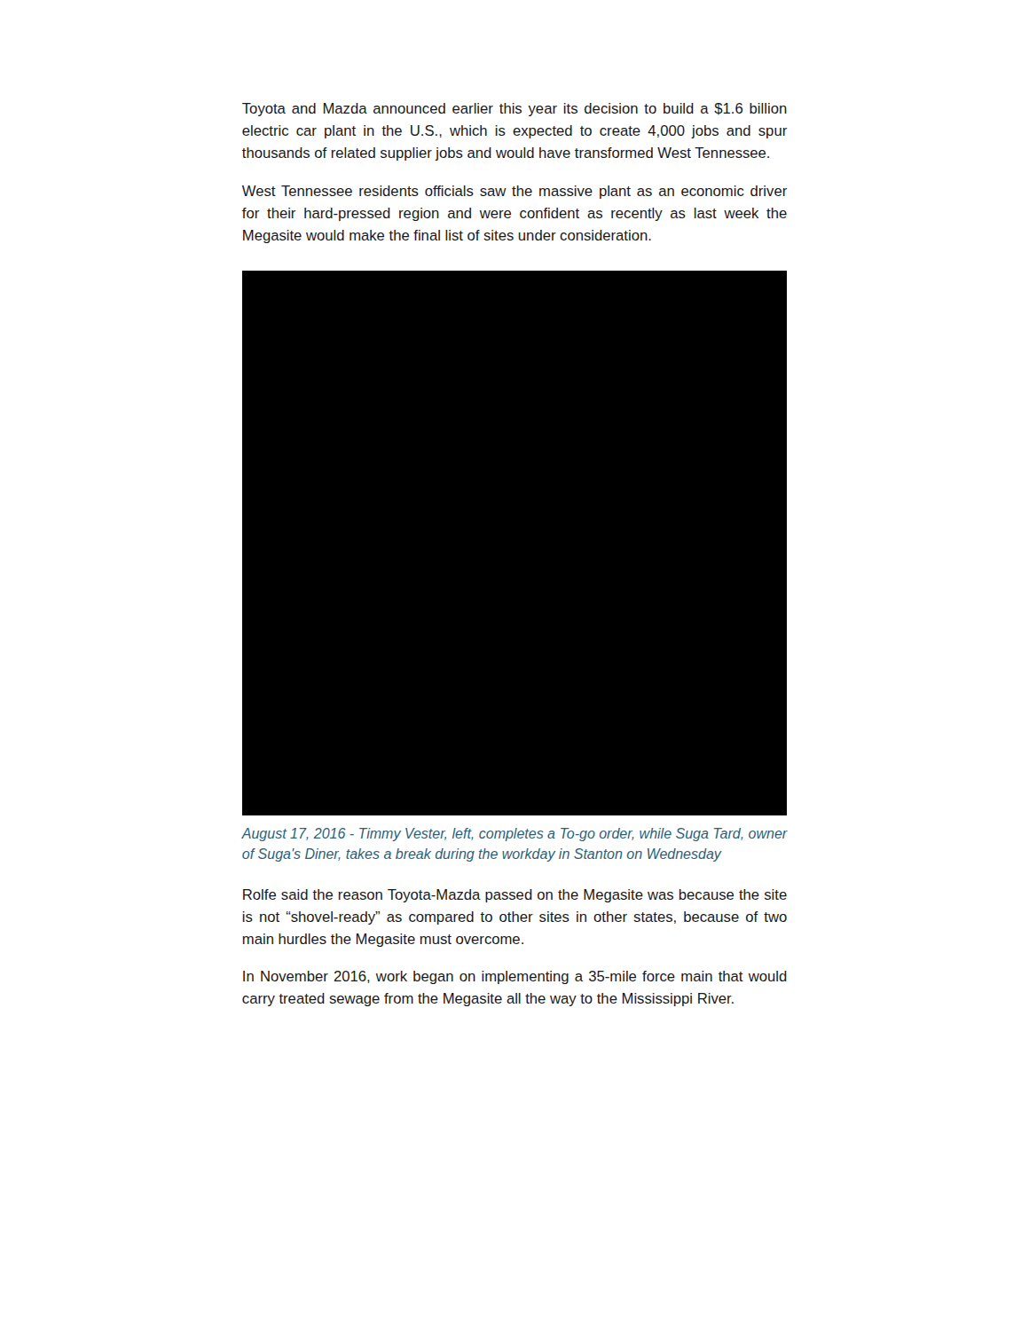Toyota and Mazda announced earlier this year its decision to build a $1.6 billion electric car plant in the U.S., which is expected to create 4,000 jobs and spur thousands of related supplier jobs and would have transformed West Tennessee.
West Tennessee residents officials saw the massive plant as an economic driver for their hard-pressed region and were confident as recently as last week the Megasite would make the final list of sites under consideration.
August 17, 2016 - Timmy Vester, left, completes a To-go order, while Suga Tard, owner of Suga's Diner, takes a break during the workday in Stanton on Wednesday
Rolfe said the reason Toyota-Mazda passed on the Megasite was because the site is not “shovel-ready” as compared to other sites in other states, because of two main hurdles the Megasite must overcome.
In November 2016, work began on implementing a 35-mile force main that would carry treated sewage from the Megasite all the way to the Mississippi River.